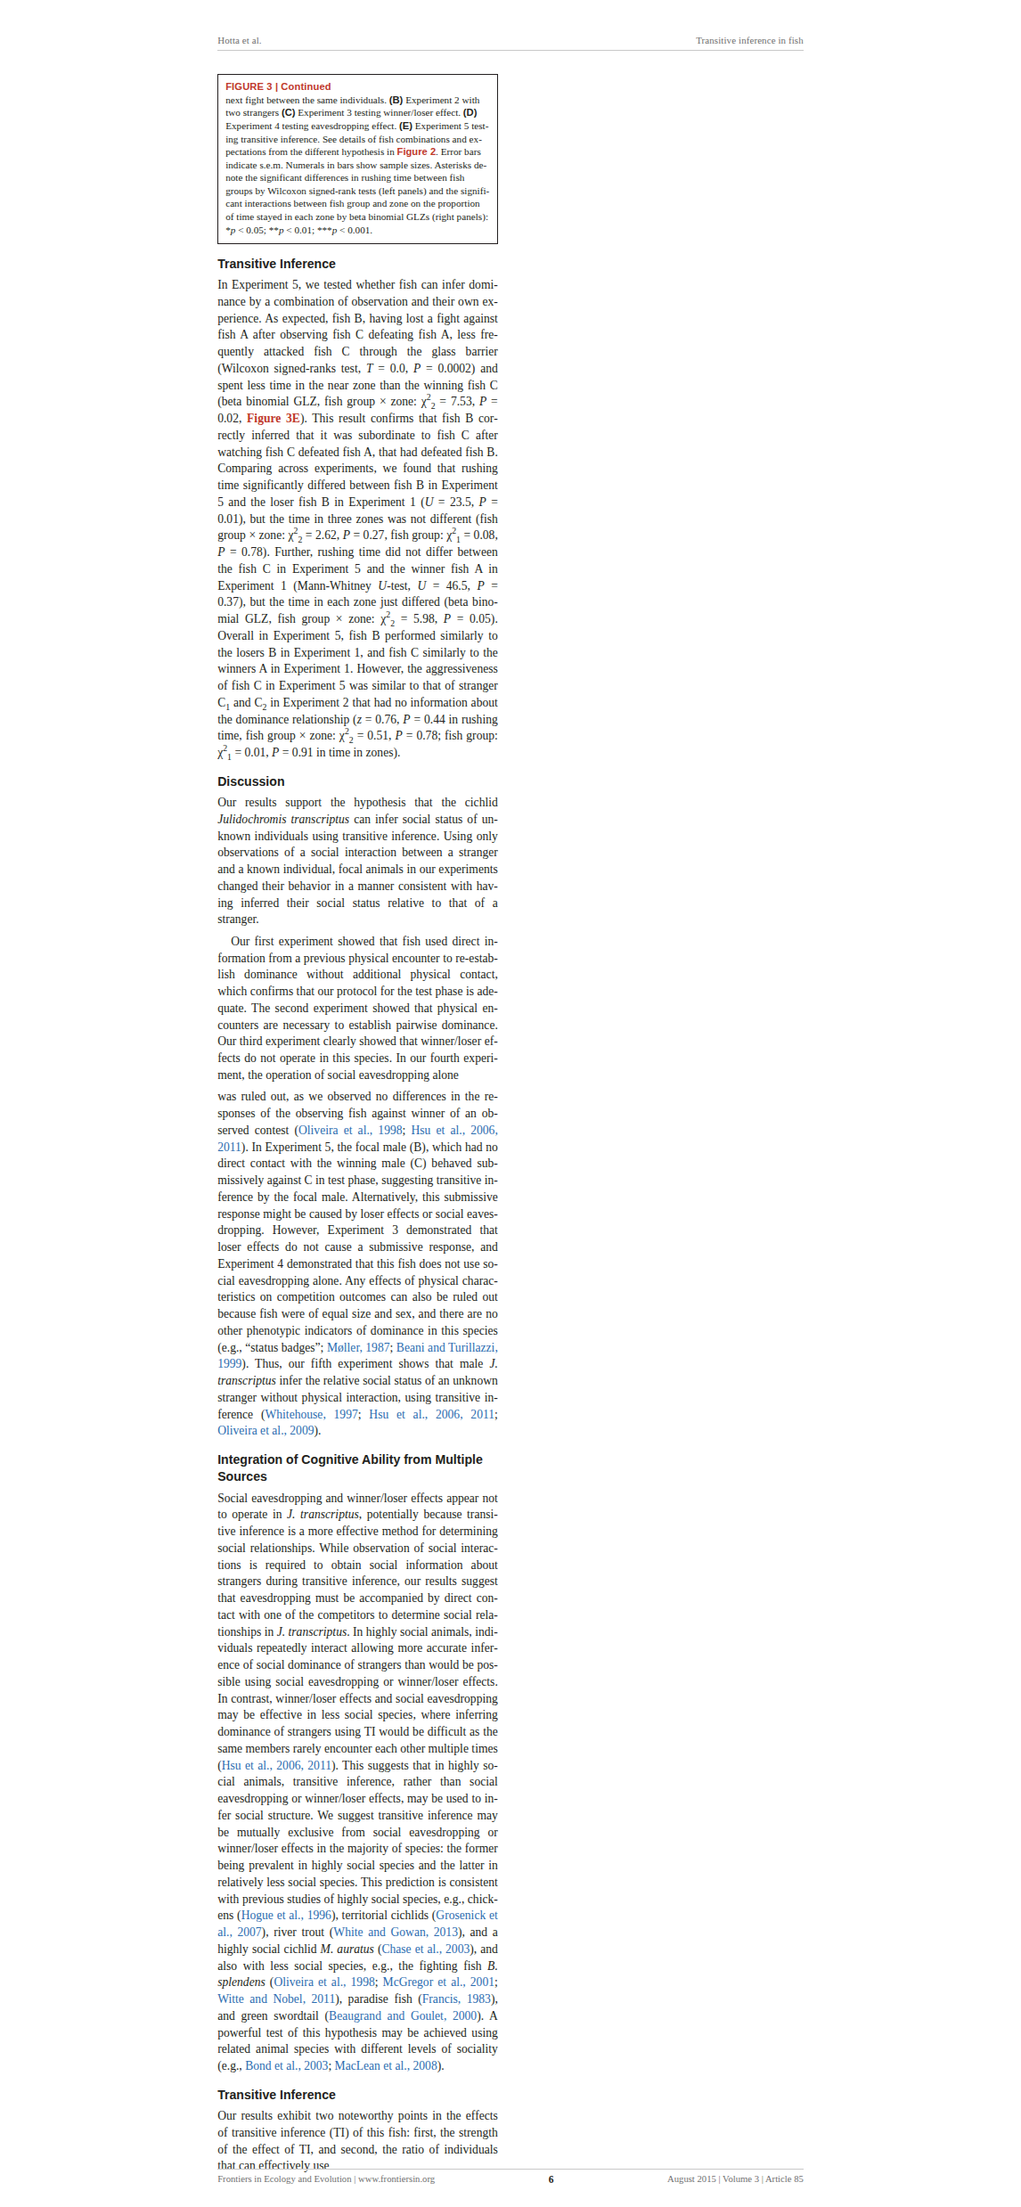Hotta et al.
Transitive inference in fish
FIGURE 3 | Continued
next fight between the same individuals. (B) Experiment 2 with two strangers (C) Experiment 3 testing winner/loser effect. (D) Experiment 4 testing eavesdropping effect. (E) Experiment 5 testing transitive inference. See details of fish combinations and expectations from the different hypothesis in Figure 2. Error bars indicate s.e.m. Numerals in bars show sample sizes. Asterisks denote the significant differences in rushing time between fish groups by Wilcoxon signed-rank tests (left panels) and the significant interactions between fish group and zone on the proportion of time stayed in each zone by beta binomial GLZs (right panels): *p < 0.05; **p < 0.01; ***p < 0.001.
Transitive Inference
In Experiment 5, we tested whether fish can infer dominance by a combination of observation and their own experience. As expected, fish B, having lost a fight against fish A after observing fish C defeating fish A, less frequently attacked fish C through the glass barrier (Wilcoxon signed-ranks test, T = 0.0, P = 0.0002) and spent less time in the near zone than the winning fish C (beta binomial GLZ, fish group × zone: χ22 = 7.53, P = 0.02, Figure 3E). This result confirms that fish B correctly inferred that it was subordinate to fish C after watching fish C defeated fish A, that had defeated fish B. Comparing across experiments, we found that rushing time significantly differed between fish B in Experiment 5 and the loser fish B in Experiment 1 (U = 23.5, P = 0.01), but the time in three zones was not different (fish group × zone: χ22 = 2.62, P = 0.27, fish group: χ21 = 0.08, P = 0.78). Further, rushing time did not differ between the fish C in Experiment 5 and the winner fish A in Experiment 1 (Mann-Whitney U-test, U = 46.5, P = 0.37), but the time in each zone just differed (beta binomial GLZ, fish group × zone: χ22 = 5.98, P = 0.05). Overall in Experiment 5, fish B performed similarly to the losers B in Experiment 1, and fish C similarly to the winners A in Experiment 1. However, the aggressiveness of fish C in Experiment 5 was similar to that of stranger C1 and C2 in Experiment 2 that had no information about the dominance relationship (z = 0.76, P = 0.44 in rushing time, fish group × zone: χ22 = 0.51, P = 0.78; fish group: χ21 = 0.01, P = 0.91 in time in zones).
Discussion
Our results support the hypothesis that the cichlid Julidochromis transcriptus can infer social status of unknown individuals using transitive inference. Using only observations of a social interaction between a stranger and a known individual, focal animals in our experiments changed their behavior in a manner consistent with having inferred their social status relative to that of a stranger.
Our first experiment showed that fish used direct information from a previous physical encounter to re-establish dominance without additional physical contact, which confirms that our protocol for the test phase is adequate. The second experiment showed that physical encounters are necessary to establish pairwise dominance. Our third experiment clearly showed that winner/loser effects do not operate in this species. In our fourth experiment, the operation of social eavesdropping alone
was ruled out, as we observed no differences in the responses of the observing fish against winner of an observed contest (Oliveira et al., 1998; Hsu et al., 2006, 2011). In Experiment 5, the focal male (B), which had no direct contact with the winning male (C) behaved submissively against C in test phase, suggesting transitive inference by the focal male. Alternatively, this submissive response might be caused by loser effects or social eavesdropping. However, Experiment 3 demonstrated that loser effects do not cause a submissive response, and Experiment 4 demonstrated that this fish does not use social eavesdropping alone. Any effects of physical characteristics on competition outcomes can also be ruled out because fish were of equal size and sex, and there are no other phenotypic indicators of dominance in this species (e.g., “status badges”; Møller, 1987; Beani and Turillazzi, 1999). Thus, our fifth experiment shows that male J. transcriptus infer the relative social status of an unknown stranger without physical interaction, using transitive inference (Whitehouse, 1997; Hsu et al., 2006, 2011; Oliveira et al., 2009).
Integration of Cognitive Ability from Multiple Sources
Social eavesdropping and winner/loser effects appear not to operate in J. transcriptus, potentially because transitive inference is a more effective method for determining social relationships. While observation of social interactions is required to obtain social information about strangers during transitive inference, our results suggest that eavesdropping must be accompanied by direct contact with one of the competitors to determine social relationships in J. transcriptus. In highly social animals, individuals repeatedly interact allowing more accurate inference of social dominance of strangers than would be possible using social eavesdropping or winner/loser effects. In contrast, winner/loser effects and social eavesdropping may be effective in less social species, where inferring dominance of strangers using TI would be difficult as the same members rarely encounter each other multiple times (Hsu et al., 2006, 2011). This suggests that in highly social animals, transitive inference, rather than social eavesdropping or winner/loser effects, may be used to infer social structure. We suggest transitive inference may be mutually exclusive from social eavesdropping or winner/loser effects in the majority of species: the former being prevalent in highly social species and the latter in relatively less social species. This prediction is consistent with previous studies of highly social species, e.g., chickens (Hogue et al., 1996), territorial cichlids (Grosenick et al., 2007), river trout (White and Gowan, 2013), and a highly social cichlid M. auratus (Chase et al., 2003), and also with less social species, e.g., the fighting fish B. splendens (Oliveira et al., 1998; McGregor et al., 2001; Witte and Nobel, 2011), paradise fish (Francis, 1983), and green swordtail (Beaugrand and Goulet, 2000). A powerful test of this hypothesis may be achieved using related animal species with different levels of sociality (e.g., Bond et al., 2003; MacLean et al., 2008).
Transitive Inference
Our results exhibit two noteworthy points in the effects of transitive inference (TI) of this fish: first, the strength of the effect of TI, and second, the ratio of individuals that can effectively use
Frontiers in Ecology and Evolution | www.frontiersin.org
6
August 2015 | Volume 3 | Article 85